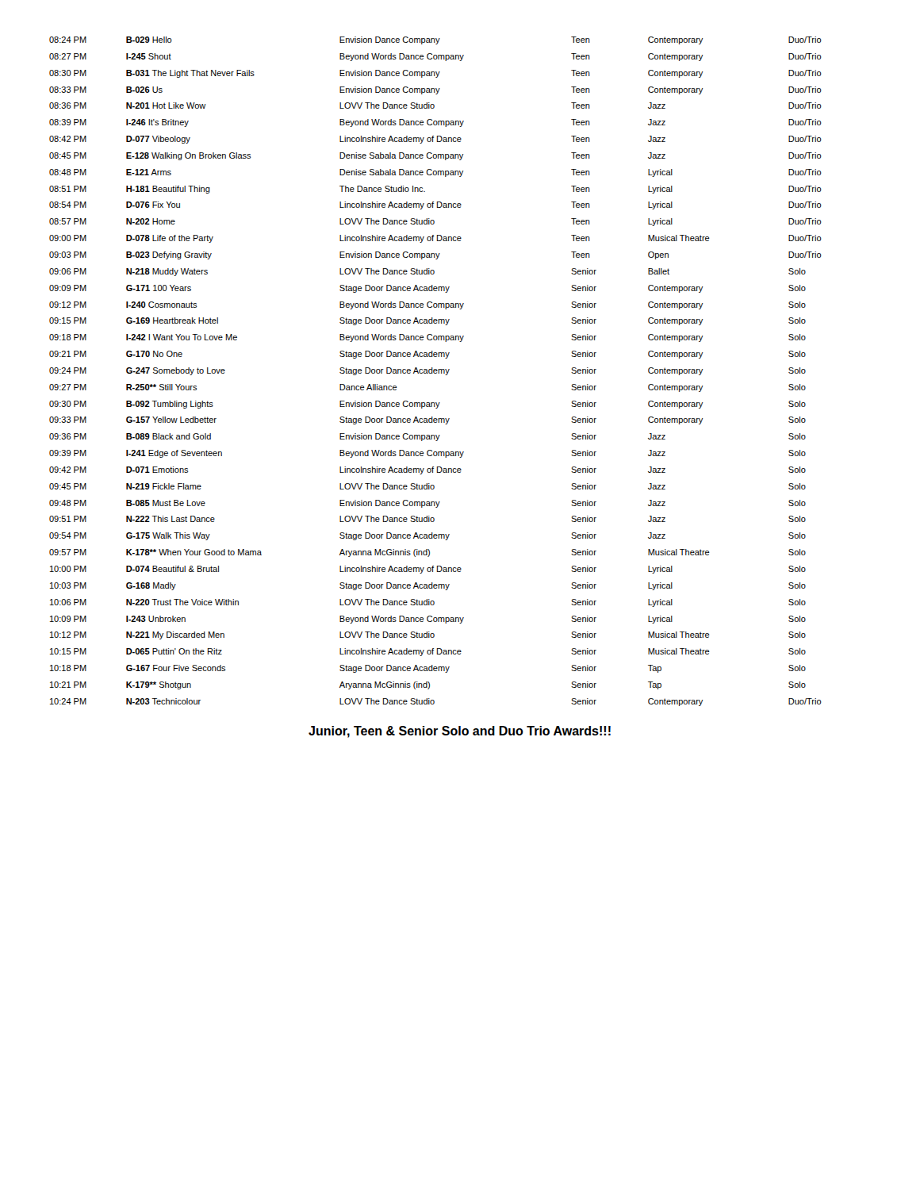| 08:24 PM | B-029 Hello | Envision Dance Company | Teen | Contemporary | Duo/Trio |
| 08:27 PM | I-245 Shout | Beyond Words Dance Company | Teen | Contemporary | Duo/Trio |
| 08:30 PM | B-031 The Light That Never Fails | Envision Dance Company | Teen | Contemporary | Duo/Trio |
| 08:33 PM | B-026 Us | Envision Dance Company | Teen | Contemporary | Duo/Trio |
| 08:36 PM | N-201 Hot Like Wow | LOVV The Dance Studio | Teen | Jazz | Duo/Trio |
| 08:39 PM | I-246 It's Britney | Beyond Words Dance Company | Teen | Jazz | Duo/Trio |
| 08:42 PM | D-077 Vibeology | Lincolnshire Academy of Dance | Teen | Jazz | Duo/Trio |
| 08:45 PM | E-128 Walking On Broken Glass | Denise Sabala Dance Company | Teen | Jazz | Duo/Trio |
| 08:48 PM | E-121 Arms | Denise Sabala Dance Company | Teen | Lyrical | Duo/Trio |
| 08:51 PM | H-181 Beautiful Thing | The Dance Studio Inc. | Teen | Lyrical | Duo/Trio |
| 08:54 PM | D-076 Fix You | Lincolnshire Academy of Dance | Teen | Lyrical | Duo/Trio |
| 08:57 PM | N-202 Home | LOVV The Dance Studio | Teen | Lyrical | Duo/Trio |
| 09:00 PM | D-078 Life of the Party | Lincolnshire Academy of Dance | Teen | Musical Theatre | Duo/Trio |
| 09:03 PM | B-023 Defying Gravity | Envision Dance Company | Teen | Open | Duo/Trio |
| 09:06 PM | N-218 Muddy Waters | LOVV The Dance Studio | Senior | Ballet | Solo |
| 09:09 PM | G-171 100 Years | Stage Door Dance Academy | Senior | Contemporary | Solo |
| 09:12 PM | I-240 Cosmonauts | Beyond Words Dance Company | Senior | Contemporary | Solo |
| 09:15 PM | G-169 Heartbreak Hotel | Stage Door Dance Academy | Senior | Contemporary | Solo |
| 09:18 PM | I-242 I Want You To Love Me | Beyond Words Dance Company | Senior | Contemporary | Solo |
| 09:21 PM | G-170 No One | Stage Door Dance Academy | Senior | Contemporary | Solo |
| 09:24 PM | G-247 Somebody to Love | Stage Door Dance Academy | Senior | Contemporary | Solo |
| 09:27 PM | R-250** Still Yours | Dance Alliance | Senior | Contemporary | Solo |
| 09:30 PM | B-092 Tumbling Lights | Envision Dance Company | Senior | Contemporary | Solo |
| 09:33 PM | G-157 Yellow Ledbetter | Stage Door Dance Academy | Senior | Contemporary | Solo |
| 09:36 PM | B-089 Black and Gold | Envision Dance Company | Senior | Jazz | Solo |
| 09:39 PM | I-241 Edge of Seventeen | Beyond Words Dance Company | Senior | Jazz | Solo |
| 09:42 PM | D-071 Emotions | Lincolnshire Academy of Dance | Senior | Jazz | Solo |
| 09:45 PM | N-219 Fickle Flame | LOVV The Dance Studio | Senior | Jazz | Solo |
| 09:48 PM | B-085 Must Be Love | Envision Dance Company | Senior | Jazz | Solo |
| 09:51 PM | N-222 This Last Dance | LOVV The Dance Studio | Senior | Jazz | Solo |
| 09:54 PM | G-175 Walk This Way | Stage Door Dance Academy | Senior | Jazz | Solo |
| 09:57 PM | K-178** When Your Good to Mama | Aryanna McGinnis (ind) | Senior | Musical Theatre | Solo |
| 10:00 PM | D-074 Beautiful & Brutal | Lincolnshire Academy of Dance | Senior | Lyrical | Solo |
| 10:03 PM | G-168 Madly | Stage Door Dance Academy | Senior | Lyrical | Solo |
| 10:06 PM | N-220 Trust The Voice Within | LOVV The Dance Studio | Senior | Lyrical | Solo |
| 10:09 PM | I-243 Unbroken | Beyond Words Dance Company | Senior | Lyrical | Solo |
| 10:12 PM | N-221 My Discarded Men | LOVV The Dance Studio | Senior | Musical Theatre | Solo |
| 10:15 PM | D-065 Puttin' On the Ritz | Lincolnshire Academy of Dance | Senior | Musical Theatre | Solo |
| 10:18 PM | G-167 Four Five Seconds | Stage Door Dance Academy | Senior | Tap | Solo |
| 10:21 PM | K-179** Shotgun | Aryanna McGinnis (ind) | Senior | Tap | Solo |
| 10:24 PM | N-203 Technicolour | LOVV The Dance Studio | Senior | Contemporary | Duo/Trio |
Junior, Teen & Senior Solo and Duo Trio Awards!!!